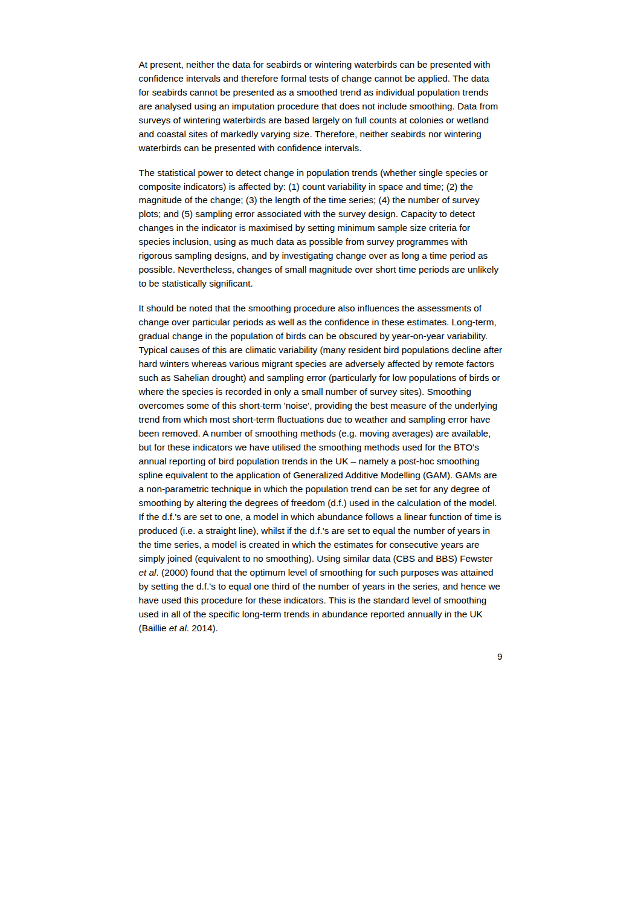At present, neither the data for seabirds or wintering waterbirds can be presented with confidence intervals and therefore formal tests of change cannot be applied. The data for seabirds cannot be presented as a smoothed trend as individual population trends are analysed using an imputation procedure that does not include smoothing. Data from surveys of wintering waterbirds are based largely on full counts at colonies or wetland and coastal sites of markedly varying size. Therefore, neither seabirds nor wintering waterbirds can be presented with confidence intervals.
The statistical power to detect change in population trends (whether single species or composite indicators) is affected by: (1) count variability in space and time; (2) the magnitude of the change; (3) the length of the time series; (4) the number of survey plots; and (5) sampling error associated with the survey design. Capacity to detect changes in the indicator is maximised by setting minimum sample size criteria for species inclusion, using as much data as possible from survey programmes with rigorous sampling designs, and by investigating change over as long a time period as possible. Nevertheless, changes of small magnitude over short time periods are unlikely to be statistically significant.
It should be noted that the smoothing procedure also influences the assessments of change over particular periods as well as the confidence in these estimates. Long-term, gradual change in the population of birds can be obscured by year-on-year variability. Typical causes of this are climatic variability (many resident bird populations decline after hard winters whereas various migrant species are adversely affected by remote factors such as Sahelian drought) and sampling error (particularly for low populations of birds or where the species is recorded in only a small number of survey sites). Smoothing overcomes some of this short-term 'noise', providing the best measure of the underlying trend from which most short-term fluctuations due to weather and sampling error have been removed. A number of smoothing methods (e.g. moving averages) are available, but for these indicators we have utilised the smoothing methods used for the BTO's annual reporting of bird population trends in the UK – namely a post-hoc smoothing spline equivalent to the application of Generalized Additive Modelling (GAM). GAMs are a non-parametric technique in which the population trend can be set for any degree of smoothing by altering the degrees of freedom (d.f.) used in the calculation of the model. If the d.f.'s are set to one, a model in which abundance follows a linear function of time is produced (i.e. a straight line), whilst if the d.f.'s are set to equal the number of years in the time series, a model is created in which the estimates for consecutive years are simply joined (equivalent to no smoothing). Using similar data (CBS and BBS) Fewster et al. (2000) found that the optimum level of smoothing for such purposes was attained by setting the d.f.'s to equal one third of the number of years in the series, and hence we have used this procedure for these indicators. This is the standard level of smoothing used in all of the specific long-term trends in abundance reported annually in the UK (Baillie et al. 2014).
9